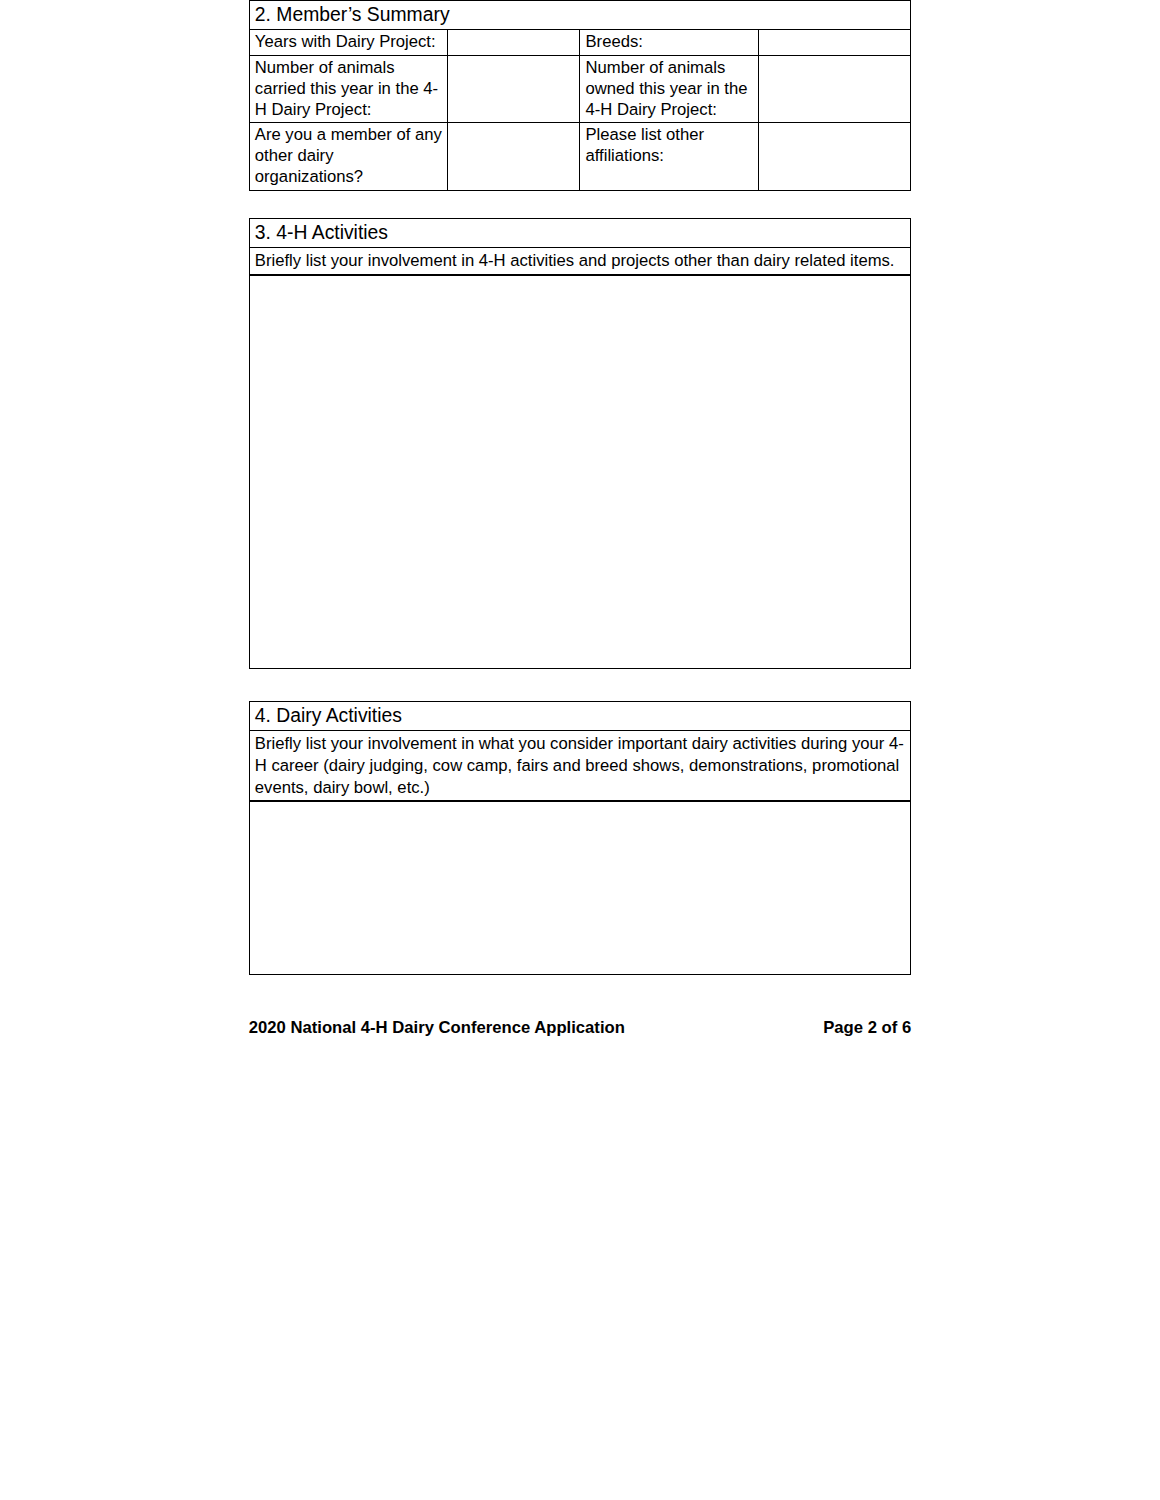| 2. Member’s Summary |
| Years with Dairy Project: | | Breeds: | |
| Number of animals carried this year in the 4-H Dairy Project: | | Number of animals owned this year in the 4-H Dairy Project: | |
| Are you a member of any other dairy organizations? | | Please list other affiliations: | |
| 3. 4-H Activities |
| Briefly list your involvement in 4-H activities and projects other than dairy related items. |
| 4. Dairy Activities |
| Briefly list your involvement in what you consider important dairy activities during your 4-H career (dairy judging, cow camp, fairs and breed shows, demonstrations, promotional events, dairy bowl, etc.) |
2020 National 4-H Dairy Conference Application Page 2 of 6